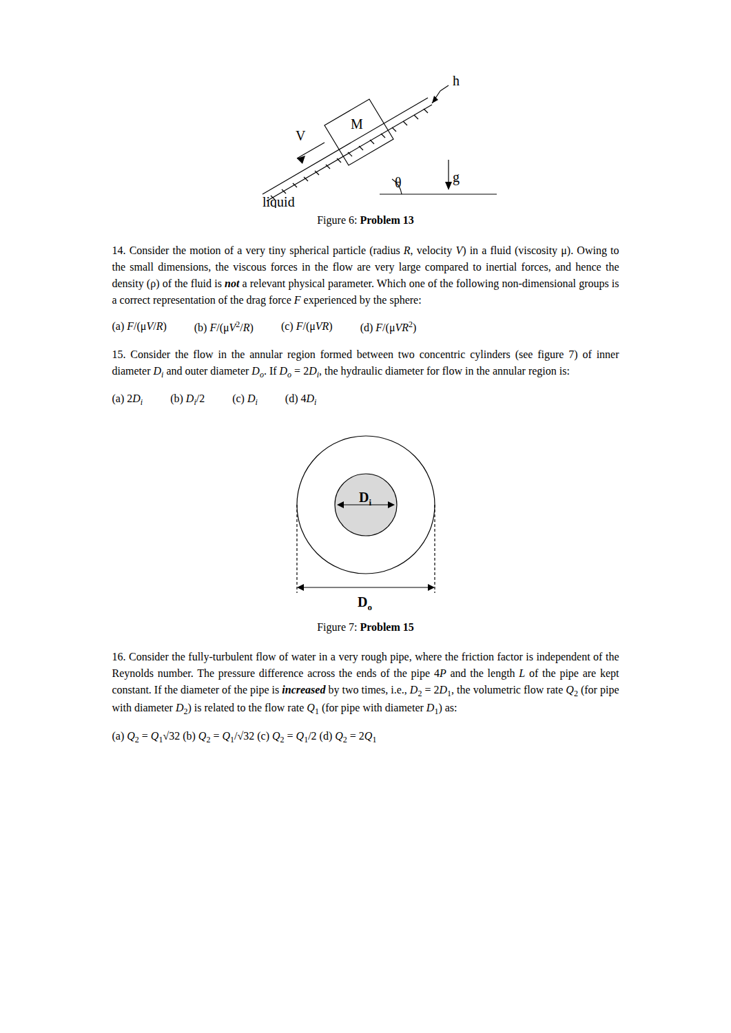M V θ g h liquid
Figure 6: Problem 13
14. Consider the motion of a very tiny spherical particle (radius R, velocity V) in a fluid (viscosity μ). Owing to the small dimensions, the viscous forces in the flow are very large compared to inertial forces, and hence the density (ρ) of the fluid is not a relevant physical parameter. Which one of the following non-dimensional groups is a correct representation of the drag force F experienced by the sphere:
(a) F/(μV/R) (b) F/(μV2/R) (c) F/(μVR) (d) F/(μVR2)
15. Consider the flow in the annular region formed between two concentric cylinders (see figure 7) of inner diameter Di and outer diameter Do. If Do = 2Di, the hydraulic diameter for flow in the annular region is:
(a) 2Di (b) Di/2 (c) Di (d) 4Di
Di Do
Figure 7: Problem 15
16. Consider the fully-turbulent flow of water in a very rough pipe, where the friction factor is independent of the Reynolds number. The pressure difference across the ends of the pipe 4P and the length L of the pipe are kept constant. If the diameter of the pipe is increased by two times, i.e., D2 = 2D1, the volumetric flow rate Q2 (for pipe with diameter D2) is related to the flow rate Q1 (for pipe with diameter D1) as:
(a) Q2 = Q1√32 (b) Q2 = Q1/√32 (c) Q2 = Q1/2 (d) Q2 = 2Q1